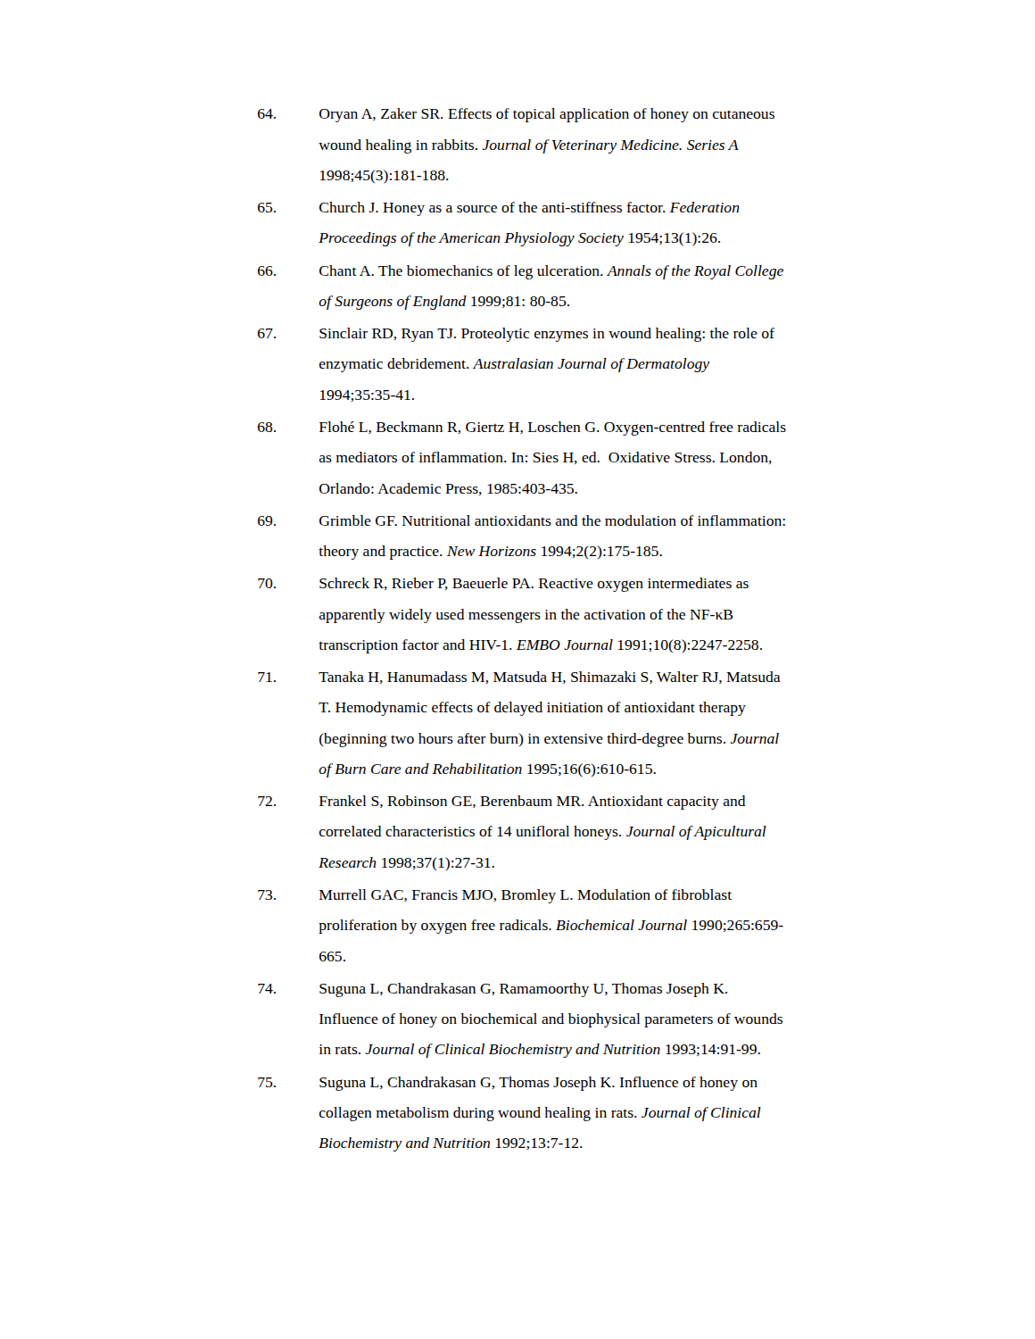64. Oryan A, Zaker SR. Effects of topical application of honey on cutaneous wound healing in rabbits. Journal of Veterinary Medicine. Series A 1998;45(3):181-188.
65. Church J. Honey as a source of the anti-stiffness factor. Federation Proceedings of the American Physiology Society 1954;13(1):26.
66. Chant A. The biomechanics of leg ulceration. Annals of the Royal College of Surgeons of England 1999;81: 80-85.
67. Sinclair RD, Ryan TJ. Proteolytic enzymes in wound healing: the role of enzymatic debridement. Australasian Journal of Dermatology 1994;35:35-41.
68. Flohé L, Beckmann R, Giertz H, Loschen G. Oxygen-centred free radicals as mediators of inflammation. In: Sies H, ed. Oxidative Stress. London, Orlando: Academic Press, 1985:403-435.
69. Grimble GF. Nutritional antioxidants and the modulation of inflammation: theory and practice. New Horizons 1994;2(2):175-185.
70. Schreck R, Rieber P, Baeuerle PA. Reactive oxygen intermediates as apparently widely used messengers in the activation of the NF-κB transcription factor and HIV-1. EMBO Journal 1991;10(8):2247-2258.
71. Tanaka H, Hanumadass M, Matsuda H, Shimazaki S, Walter RJ, Matsuda T. Hemodynamic effects of delayed initiation of antioxidant therapy (beginning two hours after burn) in extensive third-degree burns. Journal of Burn Care and Rehabilitation 1995;16(6):610-615.
72. Frankel S, Robinson GE, Berenbaum MR. Antioxidant capacity and correlated characteristics of 14 unifloral honeys. Journal of Apicultural Research 1998;37(1):27-31.
73. Murrell GAC, Francis MJO, Bromley L. Modulation of fibroblast proliferation by oxygen free radicals. Biochemical Journal 1990;265:659-665.
74. Suguna L, Chandrakasan G, Ramamoorthy U, Thomas Joseph K. Influence of honey on biochemical and biophysical parameters of wounds in rats. Journal of Clinical Biochemistry and Nutrition 1993;14:91-99.
75. Suguna L, Chandrakasan G, Thomas Joseph K. Influence of honey on collagen metabolism during wound healing in rats. Journal of Clinical Biochemistry and Nutrition 1992;13:7-12.